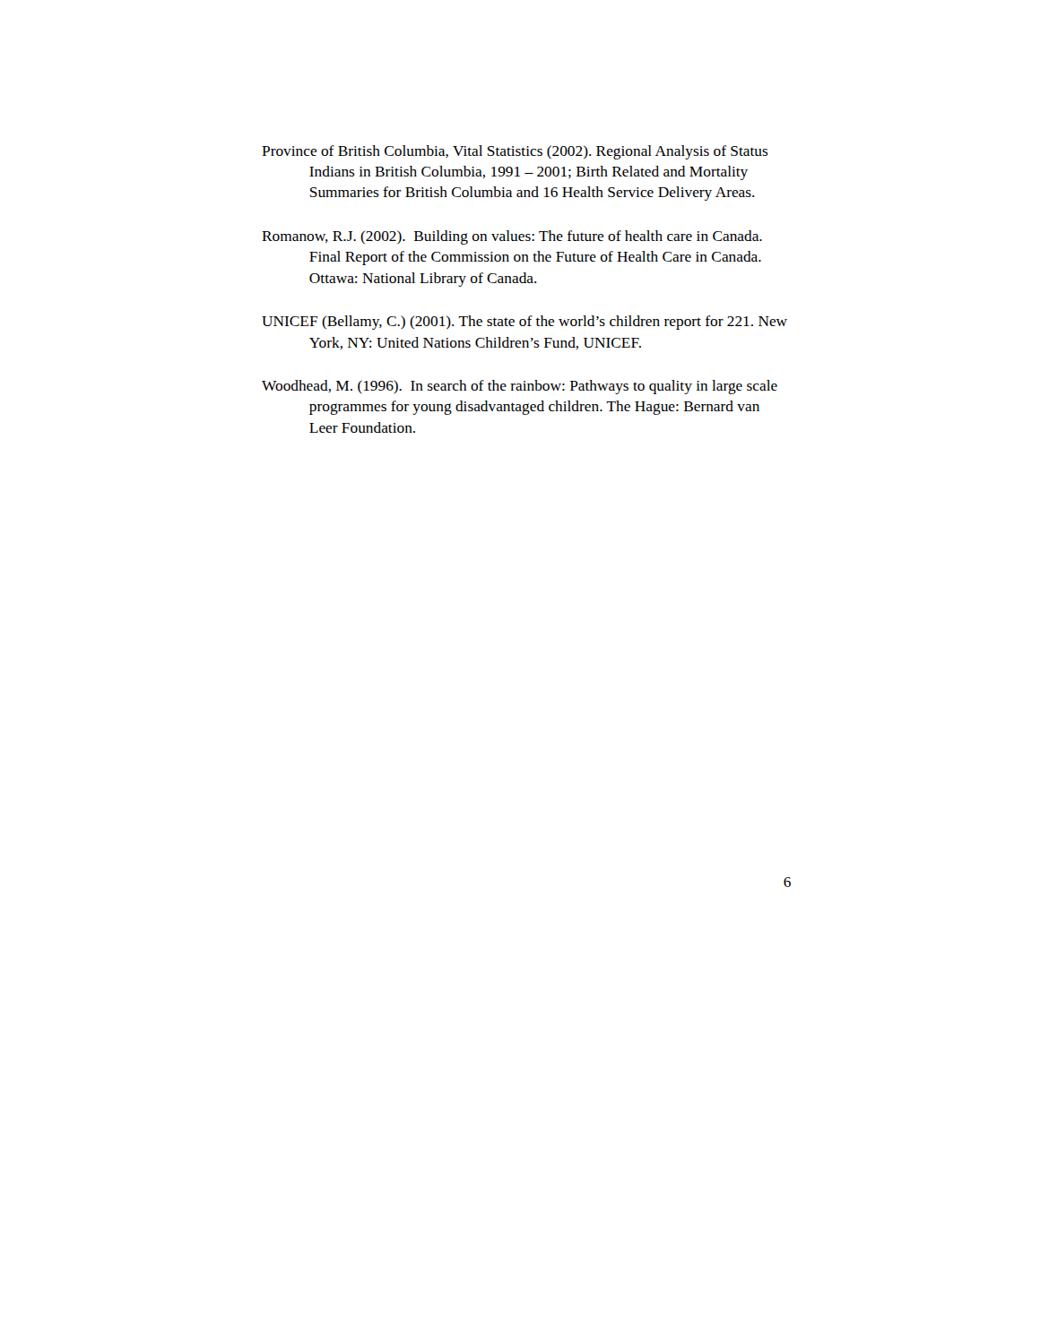Province of British Columbia, Vital Statistics (2002). Regional Analysis of Status Indians in British Columbia, 1991 – 2001; Birth Related and Mortality Summaries for British Columbia and 16 Health Service Delivery Areas.
Romanow, R.J. (2002). Building on values: The future of health care in Canada. Final Report of the Commission on the Future of Health Care in Canada. Ottawa: National Library of Canada.
UNICEF (Bellamy, C.) (2001). The state of the world’s children report for 221. New York, NY: United Nations Children’s Fund, UNICEF.
Woodhead, M. (1996). In search of the rainbow: Pathways to quality in large scale programmes for young disadvantaged children. The Hague: Bernard van Leer Foundation.
6